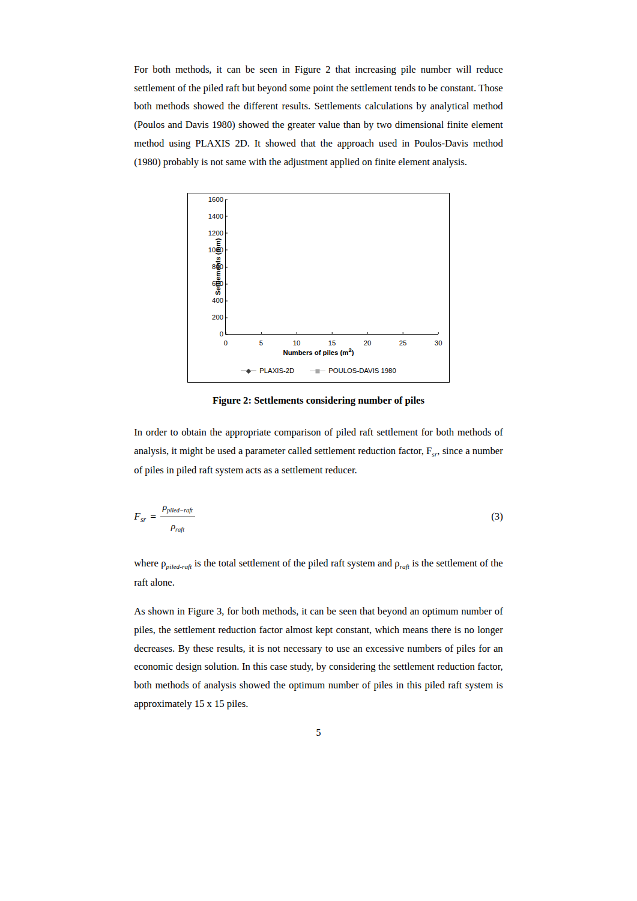For both methods, it can be seen in Figure 2 that increasing pile number will reduce settlement of the piled raft but beyond some point the settlement tends to be constant. Those both methods showed the different results. Settlements calculations by analytical method (Poulos and Davis 1980) showed the greater value than by two dimensional finite element method using PLAXIS 2D. It showed that the approach used in Poulos-Davis method (1980) probably is not same with the adjustment applied on finite element analysis.
Settlements (mm)
1600
1400
1200
1000
800
600
400
200
0
0
5
10
15
20
25
30
Numbers of piles (m2)
PLAXIS-2D POULOS-DAVIS 1980
Figure 2: Settlements considering number of piles
In order to obtain the appropriate comparison of piled raft settlement for both methods of analysis, it might be used a parameter called settlement reduction factor, Fsr, since a number of piles in piled raft system acts as a settlement reducer.
Fsr = ρpiled−raft ρraft
(3)
where ρpiled-raft is the total settlement of the piled raft system and ρraft is the settlement of the raft alone.
As shown in Figure 3, for both methods, it can be seen that beyond an optimum number of piles, the settlement reduction factor almost kept constant, which means there is no longer decreases. By these results, it is not necessary to use an excessive numbers of piles for an economic design solution. In this case study, by considering the settlement reduction factor, both methods of analysis showed the optimum number of piles in this piled raft system is approximately 15 x 15 piles.
5